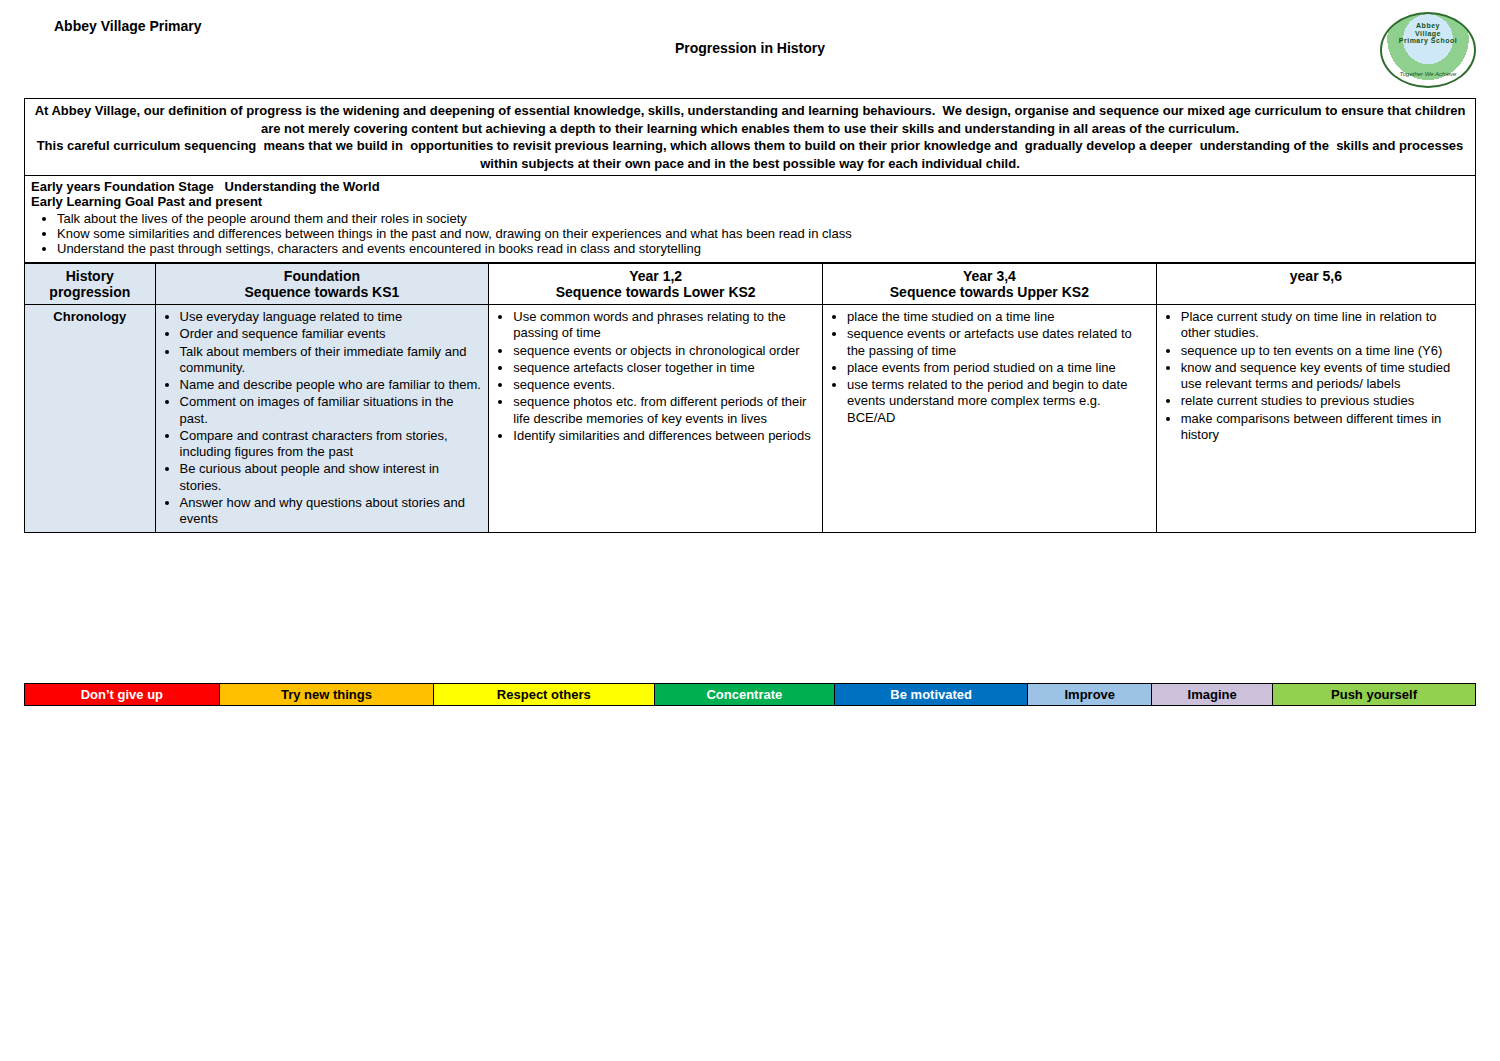Abbey Village Primary
Progression in History
Abbey
Village
Primary School
Together We Achieve
| At Abbey Village, our definition of progress is the widening and deepening of essential knowledge, skills, understanding and learning behaviours. We design, organise and sequence our mixed age curriculum to ensure that children are not merely covering content but achieving a depth to their learning which enables them to use their skills and understanding in all areas of the curriculum. This careful curriculum sequencing means that we build in opportunities to revisit previous learning, which allows them to build on their prior knowledge and gradually develop a deeper understanding of the skills and processes within subjects at their own pace and in the best possible way for each individual child. |
Early years Foundation Stage Understanding the World
Early Learning Goal Past and present
Talk about the lives of the people around them and their roles in society
Know some similarities and differences between things in the past and now, drawing on their experiences and what has been read in class
Understand the past through settings, characters and events encountered in books read in class and storytelling
| History progression | Foundation Sequence towards KS1 | Year 1,2 Sequence towards Lower KS2 | Year 3,4 Sequence towards Upper KS2 | year 5,6 |
| --- | --- | --- | --- | --- |
| Chronology | Use everyday language related to time Order and sequence familiar events Talk about members of their immediate family and community. Name and describe people who are familiar to them. Comment on images of familiar situations in the past. Compare and contrast characters from stories, including figures from the past Be curious about people and show interest in stories. Answer how and why questions about stories and events | Use common words and phrases relating to the passing of time sequence events or objects in chronological order sequence artefacts closer together in time sequence events. sequence photos etc. from different periods of their life describe memories of key events in lives Identify similarities and differences between periods | place the time studied on a time line sequence events or artefacts use dates related to the passing of time place events from period studied on a time line use terms related to the period and begin to date events understand more complex terms e.g. BCE/AD | Place current study on time line in relation to other studies. sequence up to ten events on a time line (Y6) know and sequence key events of time studied use relevant terms and periods/ labels relate current studies to previous studies make comparisons between different times in history |
| Don’t give up | Try new things | Respect others | Concentrate | Be motivated | Improve | Imagine | Push yourself |